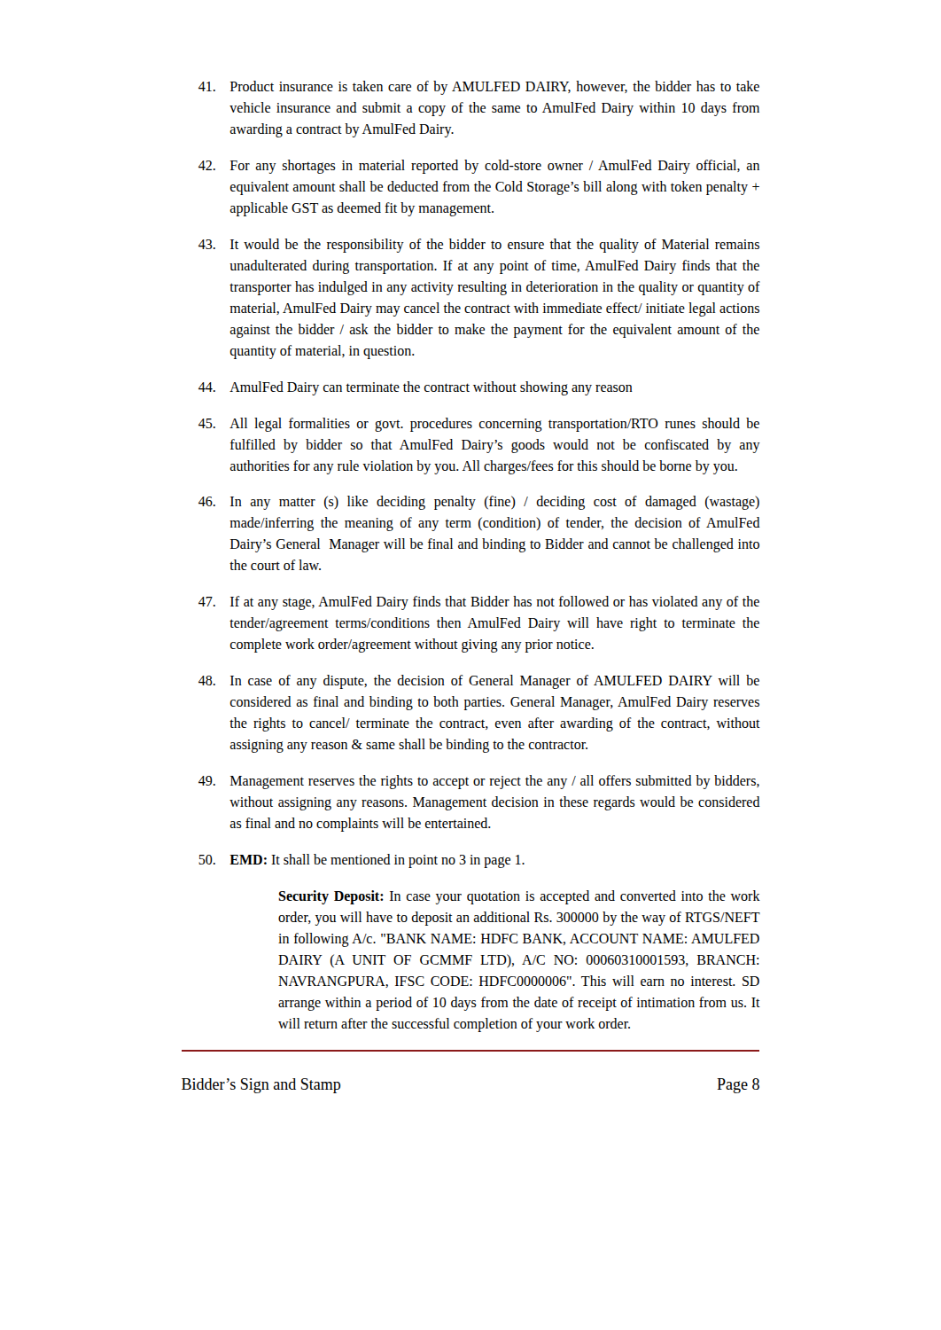Product insurance is taken care of by AMULFED DAIRY, however, the bidder has to take vehicle insurance and submit a copy of the same to AmulFed Dairy within 10 days from awarding a contract by AmulFed Dairy.
For any shortages in material reported by cold-store owner / AmulFed Dairy official, an equivalent amount shall be deducted from the Cold Storage’s bill along with token penalty + applicable GST as deemed fit by management.
It would be the responsibility of the bidder to ensure that the quality of Material remains unadulterated during transportation. If at any point of time, AmulFed Dairy finds that the transporter has indulged in any activity resulting in deterioration in the quality or quantity of material, AmulFed Dairy may cancel the contract with immediate effect/ initiate legal actions against the bidder / ask the bidder to make the payment for the equivalent amount of the quantity of material, in question.
AmulFed Dairy can terminate the contract without showing any reason
All legal formalities or govt. procedures concerning transportation/RTO runes should be fulfilled by bidder so that AmulFed Dairy’s goods would not be confiscated by any authorities for any rule violation by you. All charges/fees for this should be borne by you.
In any matter (s) like deciding penalty (fine) / deciding cost of damaged (wastage) made/inferring the meaning of any term (condition) of tender, the decision of AmulFed Dairy’s General Manager will be final and binding to Bidder and cannot be challenged into the court of law.
If at any stage, AmulFed Dairy finds that Bidder has not followed or has violated any of the tender/agreement terms/conditions then AmulFed Dairy will have right to terminate the complete work order/agreement without giving any prior notice.
In case of any dispute, the decision of General Manager of AMULFED DAIRY will be considered as final and binding to both parties. General Manager, AmulFed Dairy reserves the rights to cancel/ terminate the contract, even after awarding of the contract, without assigning any reason & same shall be binding to the contractor.
Management reserves the rights to accept or reject the any / all offers submitted by bidders, without assigning any reasons. Management decision in these regards would be considered as final and no complaints will be entertained.
EMD: It shall be mentioned in point no 3 in page 1.
Security Deposit: In case your quotation is accepted and converted into the work order, you will have to deposit an additional Rs. 300000 by the way of RTGS/NEFT in following A/c. "BANK NAME: HDFC BANK, ACCOUNT NAME: AMULFED DAIRY (A UNIT OF GCMMF LTD), A/C NO: 00060310001593, BRANCH: NAVRANGPURA, IFSC CODE: HDFC0000006". This will earn no interest. SD arrange within a period of 10 days from the date of receipt of intimation from us. It will return after the successful completion of your work order.
Bidder’s Sign and Stamp
Page 8